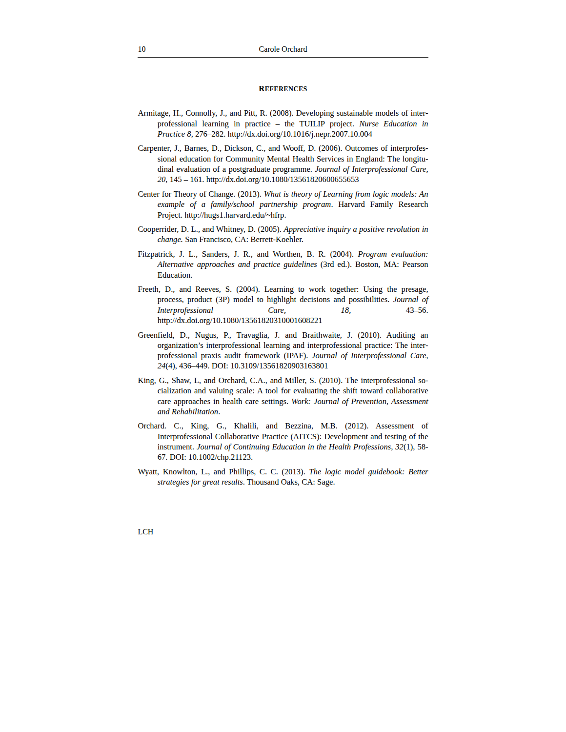10 Carole Orchard
REFERENCES
Armitage, H., Connolly, J., and Pitt, R. (2008). Developing sustainable models of interprofessional learning in practice – the TUILIP project. Nurse Education in Practice 8, 276–282. http://dx.doi.org/10.1016/j.nepr.2007.10.004
Carpenter, J., Barnes, D., Dickson, C., and Wooff, D. (2006). Outcomes of interprofessional education for Community Mental Health Services in England: The longitudinal evaluation of a postgraduate programme. Journal of Interprofessional Care, 20, 145 – 161. http://dx.doi.org/10.1080/13561820600655653
Center for Theory of Change. (2013). What is theory of Learning from logic models: An example of a family/school partnership program. Harvard Family Research Project. http://hugs1.harvard.edu/~hfrp.
Cooperrider, D. L., and Whitney, D. (2005). Appreciative inquiry a positive revolution in change. San Francisco, CA: Berrett-Koehler.
Fitzpatrick, J. L., Sanders, J. R., and Worthen, B. R. (2004). Program evaluation: Alternative approaches and practice guidelines (3rd ed.). Boston, MA: Pearson Education.
Freeth, D., and Reeves, S. (2004). Learning to work together: Using the presage, process, product (3P) model to highlight decisions and possibilities. Journal of Interprofessional Care, 18, 43–56. http://dx.doi.org/10.1080/13561820310001608221
Greenfield, D., Nugus, P., Travaglia, J. and Braithwaite, J. (2010). Auditing an organization’s interprofessional learning and interprofessional practice: The interprofessional praxis audit framework (IPAF). Journal of Interprofessional Care, 24(4), 436–449. DOI: 10.3109/13561820903163801
King, G., Shaw, L, and Orchard, C.A., and Miller, S. (2010). The interprofessional socialization and valuing scale: A tool for evaluating the shift toward collaborative care approaches in health care settings. Work: Journal of Prevention, Assessment and Rehabilitation.
Orchard. C., King, G., Khalili, and Bezzina, M.B. (2012). Assessment of Interprofessional Collaborative Practice (AITCS): Development and testing of the instrument. Journal of Continuing Education in the Health Professions, 32(1), 58-67. DOI: 10.1002/chp.21123.
Wyatt, Knowlton, L., and Phillips, C. C. (2013). The logic model guidebook: Better strategies for great results. Thousand Oaks, CA: Sage.
LCH